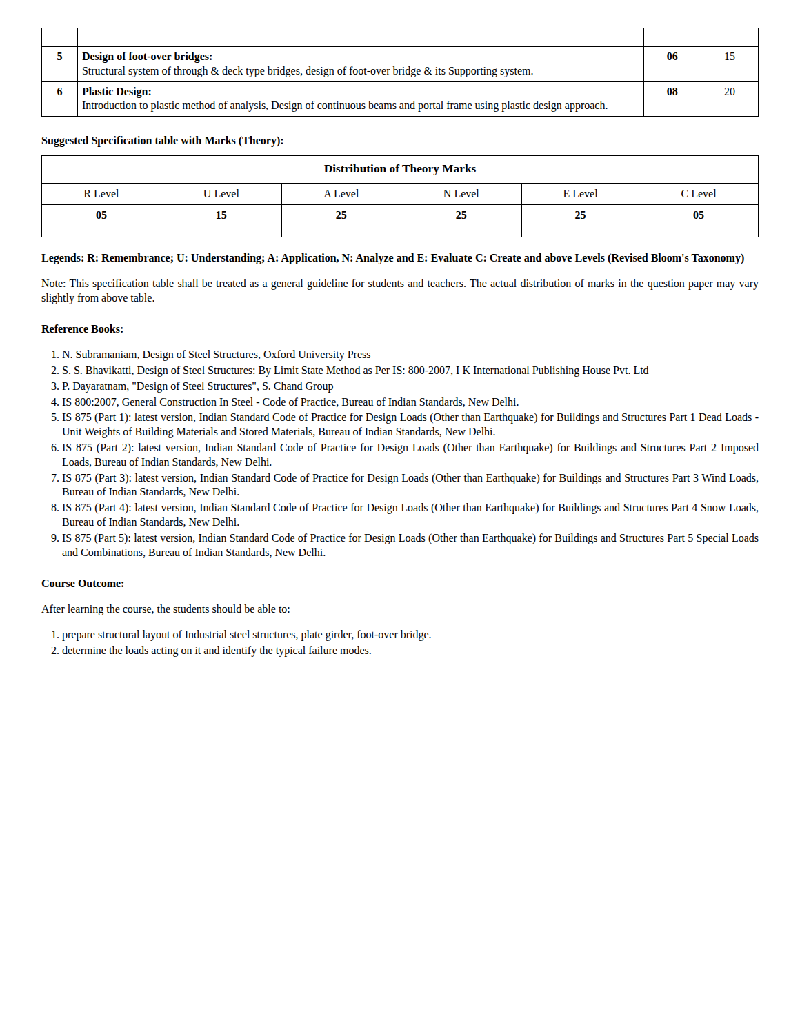| 5 | Design of foot-over bridges: Structural system of through & deck type bridges, design of foot-over bridge & its Supporting system. | 06 | 15 |
| 6 | Plastic Design: Introduction to plastic method of analysis, Design of continuous beams and portal frame using plastic design approach. | 08 | 20 |
Suggested Specification table with Marks (Theory):
| Distribution of Theory Marks |
| --- |
| R Level | U Level | A Level | N Level | E Level | C Level |
| 05 | 15 | 25 | 25 | 25 | 05 |
Legends: R: Remembrance; U: Understanding; A: Application, N: Analyze and E: Evaluate C: Create and above Levels (Revised Bloom's Taxonomy)
Note: This specification table shall be treated as a general guideline for students and teachers. The actual distribution of marks in the question paper may vary slightly from above table.
Reference Books:
N. Subramaniam, Design of Steel Structures, Oxford University Press
S. S. Bhavikatti, Design of Steel Structures: By Limit State Method as Per IS: 800-2007, I K International Publishing House Pvt. Ltd
P. Dayaratnam, "Design of Steel Structures", S. Chand Group
IS 800:2007, General Construction In Steel - Code of Practice, Bureau of Indian Standards, New Delhi.
IS 875 (Part 1): latest version, Indian Standard Code of Practice for Design Loads (Other than Earthquake) for Buildings and Structures Part 1 Dead Loads - Unit Weights of Building Materials and Stored Materials, Bureau of Indian Standards, New Delhi.
IS 875 (Part 2): latest version, Indian Standard Code of Practice for Design Loads (Other than Earthquake) for Buildings and Structures Part 2 Imposed Loads, Bureau of Indian Standards, New Delhi.
IS 875 (Part 3): latest version, Indian Standard Code of Practice for Design Loads (Other than Earthquake) for Buildings and Structures Part 3 Wind Loads, Bureau of Indian Standards, New Delhi.
IS 875 (Part 4): latest version, Indian Standard Code of Practice for Design Loads (Other than Earthquake) for Buildings and Structures Part 4 Snow Loads, Bureau of Indian Standards, New Delhi.
IS 875 (Part 5): latest version, Indian Standard Code of Practice for Design Loads (Other than Earthquake) for Buildings and Structures Part 5 Special Loads and Combinations, Bureau of Indian Standards, New Delhi.
Course Outcome:
After learning the course, the students should be able to:
prepare structural layout of Industrial steel structures, plate girder, foot-over bridge.
determine the loads acting on it and identify the typical failure modes.